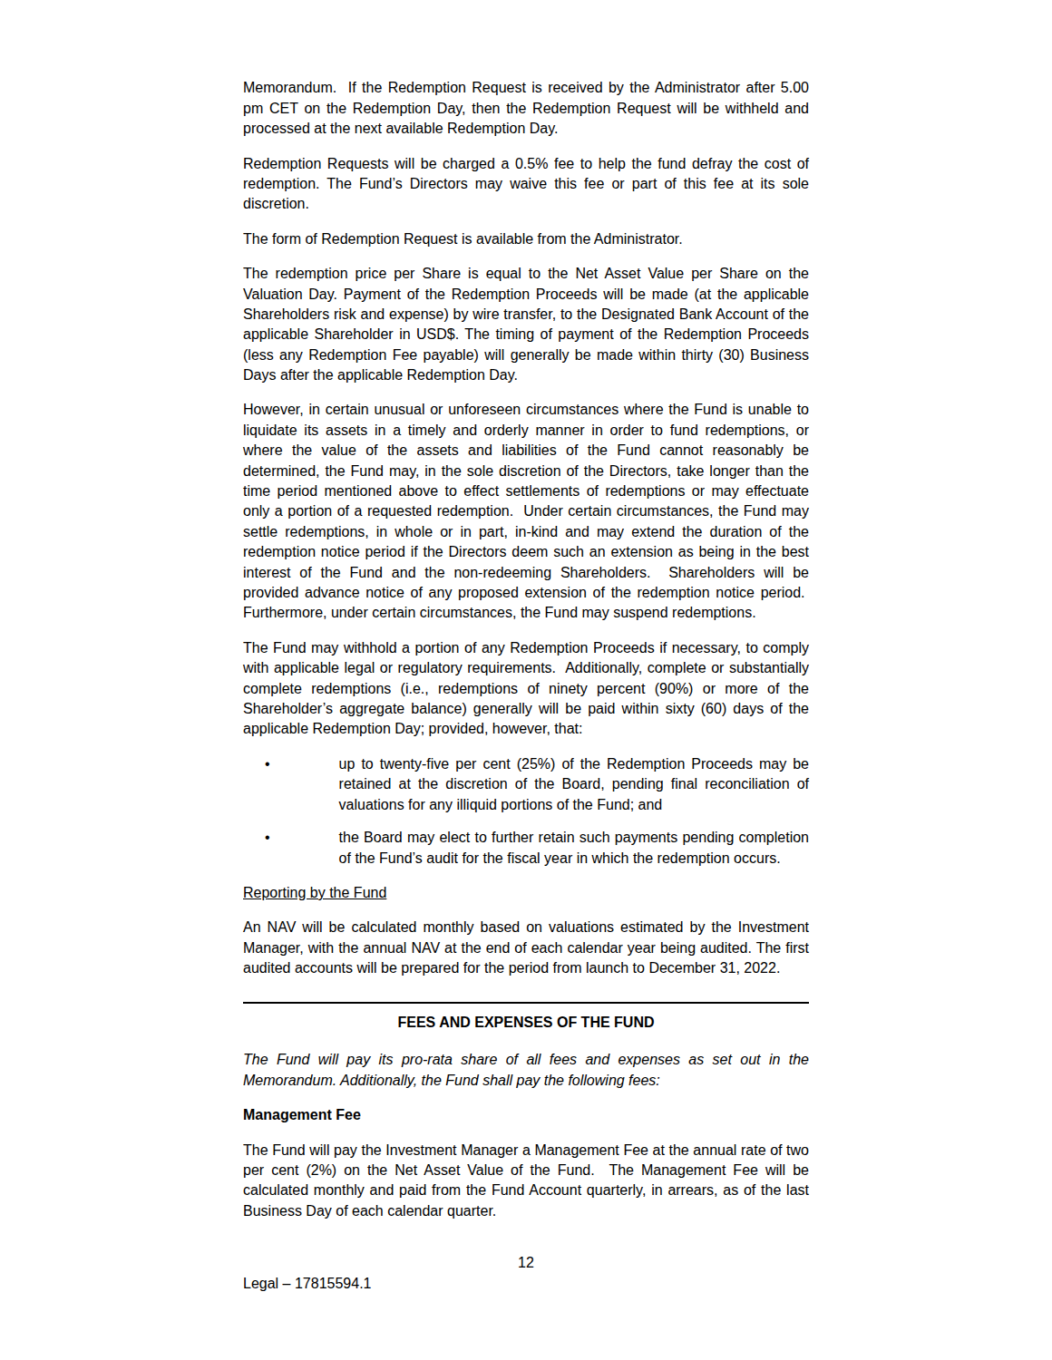Memorandum. If the Redemption Request is received by the Administrator after 5.00 pm CET on the Redemption Day, then the Redemption Request will be withheld and processed at the next available Redemption Day.
Redemption Requests will be charged a 0.5% fee to help the fund defray the cost of redemption. The Fund’s Directors may waive this fee or part of this fee at its sole discretion.
The form of Redemption Request is available from the Administrator.
The redemption price per Share is equal to the Net Asset Value per Share on the Valuation Day. Payment of the Redemption Proceeds will be made (at the applicable Shareholders risk and expense) by wire transfer, to the Designated Bank Account of the applicable Shareholder in USD$. The timing of payment of the Redemption Proceeds (less any Redemption Fee payable) will generally be made within thirty (30) Business Days after the applicable Redemption Day.
However, in certain unusual or unforeseen circumstances where the Fund is unable to liquidate its assets in a timely and orderly manner in order to fund redemptions, or where the value of the assets and liabilities of the Fund cannot reasonably be determined, the Fund may, in the sole discretion of the Directors, take longer than the time period mentioned above to effect settlements of redemptions or may effectuate only a portion of a requested redemption. Under certain circumstances, the Fund may settle redemptions, in whole or in part, in-kind and may extend the duration of the redemption notice period if the Directors deem such an extension as being in the best interest of the Fund and the non-redeeming Shareholders. Shareholders will be provided advance notice of any proposed extension of the redemption notice period. Furthermore, under certain circumstances, the Fund may suspend redemptions.
The Fund may withhold a portion of any Redemption Proceeds if necessary, to comply with applicable legal or regulatory requirements. Additionally, complete or substantially complete redemptions (i.e., redemptions of ninety percent (90%) or more of the Shareholder’s aggregate balance) generally will be paid within sixty (60) days of the applicable Redemption Day; provided, however, that:
up to twenty-five per cent (25%) of the Redemption Proceeds may be retained at the discretion of the Board, pending final reconciliation of valuations for any illiquid portions of the Fund; and
the Board may elect to further retain such payments pending completion of the Fund’s audit for the fiscal year in which the redemption occurs.
Reporting by the Fund
An NAV will be calculated monthly based on valuations estimated by the Investment Manager, with the annual NAV at the end of each calendar year being audited. The first audited accounts will be prepared for the period from launch to December 31, 2022.
FEES AND EXPENSES OF THE FUND
The Fund will pay its pro-rata share of all fees and expenses as set out in the Memorandum. Additionally, the Fund shall pay the following fees:
Management Fee
The Fund will pay the Investment Manager a Management Fee at the annual rate of two per cent (2%) on the Net Asset Value of the Fund. The Management Fee will be calculated monthly and paid from the Fund Account quarterly, in arrears, as of the last Business Day of each calendar quarter.
12
Legal – 17815594.1